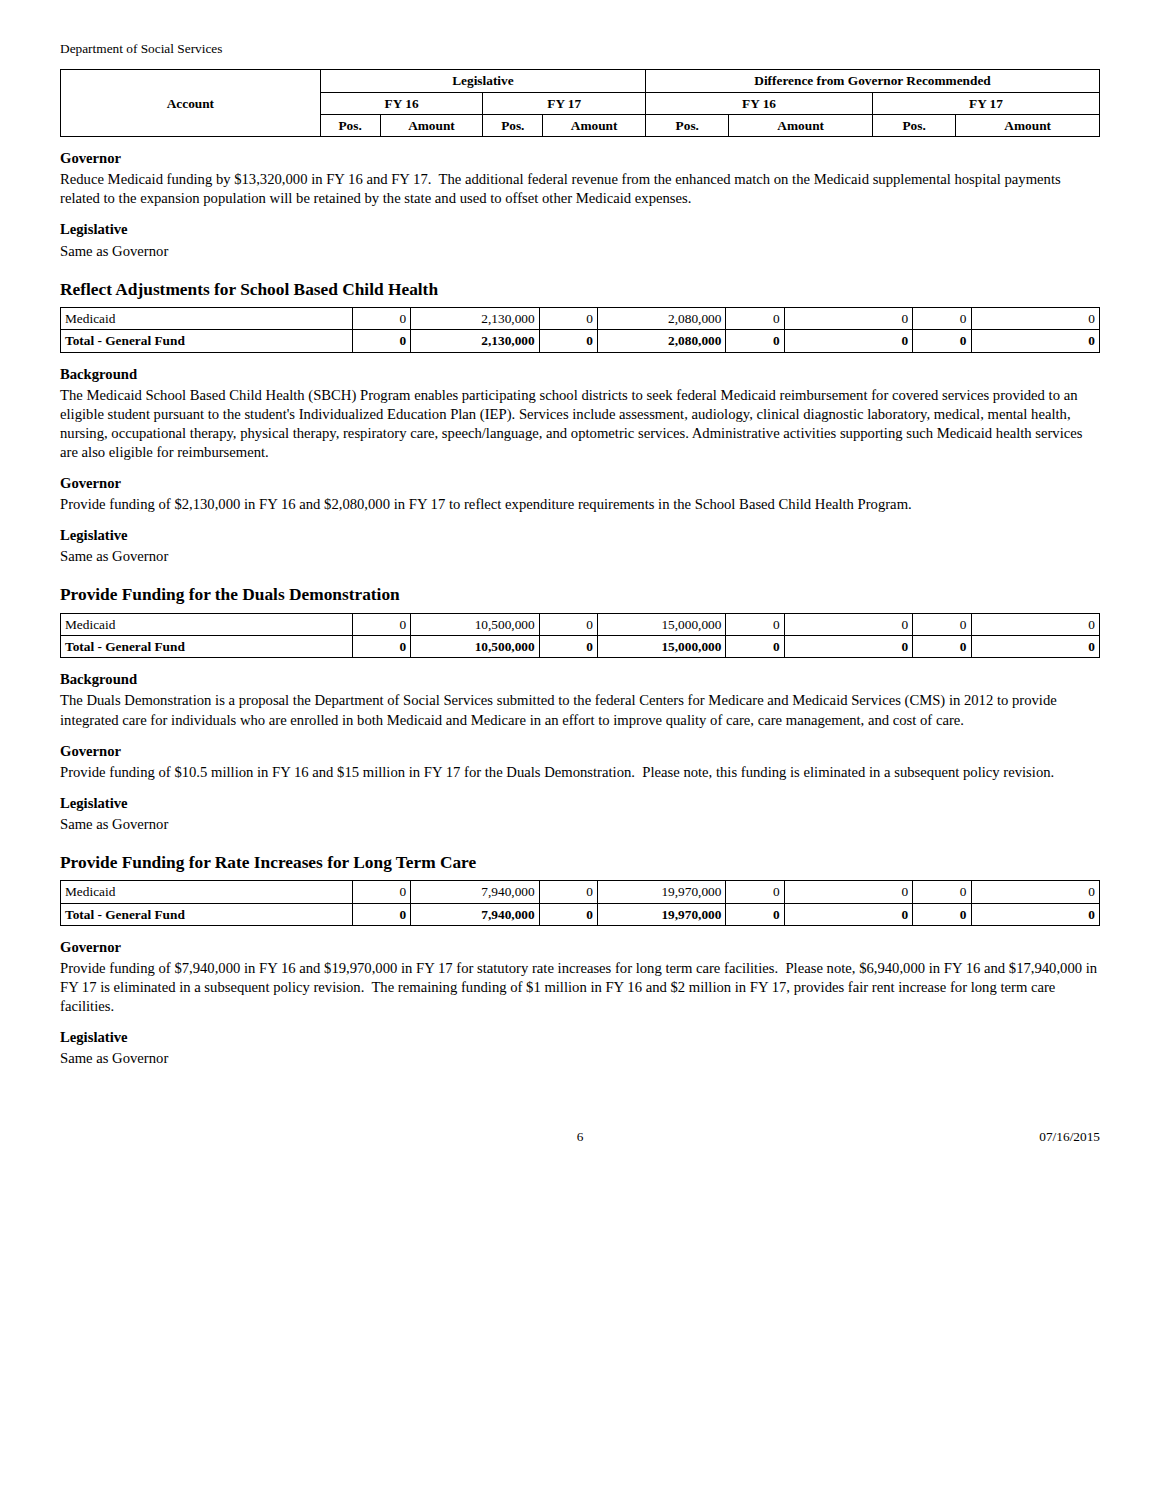Department of Social Services
| Account | Legislative | Difference from Governor Recommended |
| --- | --- | --- |
| FY 16 | FY 17 | FY 16 | FY 17 |
| Pos. | Amount | Pos. | Amount | Pos. | Amount | Pos. | Amount |
Governor
Reduce Medicaid funding by $13,320,000 in FY 16 and FY 17. The additional federal revenue from the enhanced match on the Medicaid supplemental hospital payments related to the expansion population will be retained by the state and used to offset other Medicaid expenses.
Legislative
Same as Governor
Reflect Adjustments for School Based Child Health
| Medicaid | 0 | 2,130,000 | 0 | 2,080,000 | 0 | 0 | 0 | 0 |
| Total - General Fund | 0 | 2,130,000 | 0 | 2,080,000 | 0 | 0 | 0 | 0 |
Background
The Medicaid School Based Child Health (SBCH) Program enables participating school districts to seek federal Medicaid reimbursement for covered services provided to an eligible student pursuant to the student's Individualized Education Plan (IEP). Services include assessment, audiology, clinical diagnostic laboratory, medical, mental health, nursing, occupational therapy, physical therapy, respiratory care, speech/language, and optometric services. Administrative activities supporting such Medicaid health services are also eligible for reimbursement.
Governor
Provide funding of $2,130,000 in FY 16 and $2,080,000 in FY 17 to reflect expenditure requirements in the School Based Child Health Program.
Legislative
Same as Governor
Provide Funding for the Duals Demonstration
| Medicaid | 0 | 10,500,000 | 0 | 15,000,000 | 0 | 0 | 0 | 0 |
| Total - General Fund | 0 | 10,500,000 | 0 | 15,000,000 | 0 | 0 | 0 | 0 |
Background
The Duals Demonstration is a proposal the Department of Social Services submitted to the federal Centers for Medicare and Medicaid Services (CMS) in 2012 to provide integrated care for individuals who are enrolled in both Medicaid and Medicare in an effort to improve quality of care, care management, and cost of care.
Governor
Provide funding of $10.5 million in FY 16 and $15 million in FY 17 for the Duals Demonstration. Please note, this funding is eliminated in a subsequent policy revision.
Legislative
Same as Governor
Provide Funding for Rate Increases for Long Term Care
| Medicaid | 0 | 7,940,000 | 0 | 19,970,000 | 0 | 0 | 0 | 0 |
| Total - General Fund | 0 | 7,940,000 | 0 | 19,970,000 | 0 | 0 | 0 | 0 |
Governor
Provide funding of $7,940,000 in FY 16 and $19,970,000 in FY 17 for statutory rate increases for long term care facilities. Please note, $6,940,000 in FY 16 and $17,940,000 in FY 17 is eliminated in a subsequent policy revision. The remaining funding of $1 million in FY 16 and $2 million in FY 17, provides fair rent increase for long term care facilities.
Legislative
Same as Governor
6
07/16/2015